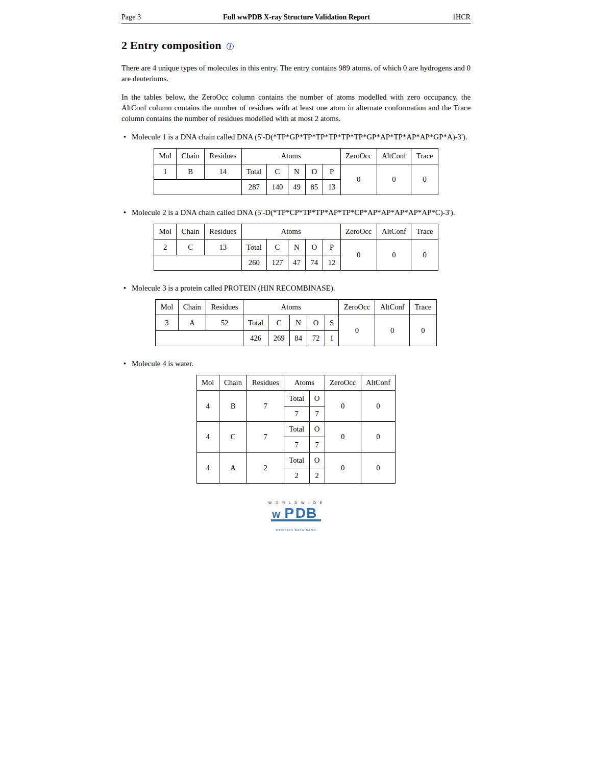Page 3
Full wwPDB X-ray Structure Validation Report
1HCR
2 Entry composition i
There are 4 unique types of molecules in this entry. The entry contains 989 atoms, of which 0 are hydrogens and 0 are deuteriums.
In the tables below, the ZeroOcc column contains the number of atoms modelled with zero occupancy, the AltConf column contains the number of residues with at least one atom in alternate conformation and the Trace column contains the number of residues modelled with at most 2 atoms.
Molecule 1 is a DNA chain called DNA (5'-D(*TP*GP*TP*TP*TP*TP*TP*GP*AP*TP*AP*AP*GP*A)-3').
| Mol | Chain | Residues | Atoms | ZeroOcc | AltConf | Trace |
| --- | --- | --- | --- | --- | --- | --- |
| 1 | B | 14 | Total | C | N | O | P | 0 | 0 | 0 |
| | 287 | 140 | 49 | 85 | 13 |
Molecule 2 is a DNA chain called DNA (5'-D(*TP*CP*TP*TP*AP*TP*CP*AP*AP*AP*AP*AP*C)-3').
| Mol | Chain | Residues | Atoms | ZeroOcc | AltConf | Trace |
| --- | --- | --- | --- | --- | --- | --- |
| 2 | C | 13 | Total | C | N | O | P | 0 | 0 | 0 |
| | 260 | 127 | 47 | 74 | 12 |
Molecule 3 is a protein called PROTEIN (HIN RECOMBINASE).
| Mol | Chain | Residues | Atoms | ZeroOcc | AltConf | Trace |
| --- | --- | --- | --- | --- | --- | --- |
| 3 | A | 52 | Total | C | N | O | S | 0 | 0 | 0 |
| | 426 | 269 | 84 | 72 | 1 |
Molecule 4 is water.
| Mol | Chain | Residues | Atoms | ZeroOcc | AltConf |
| --- | --- | --- | --- | --- | --- |
| 4 | B | 7 | Total | O | 0 | 0 |
| 7 | 7 |
| 4 | C | 7 | Total | O | 0 | 0 |
| 7 | 7 |
| 4 | A | 2 | Total | O | 0 | 0 |
| 2 | 2 |
W O R L D W I D E
w P D B
PROTEIN DATA BANK